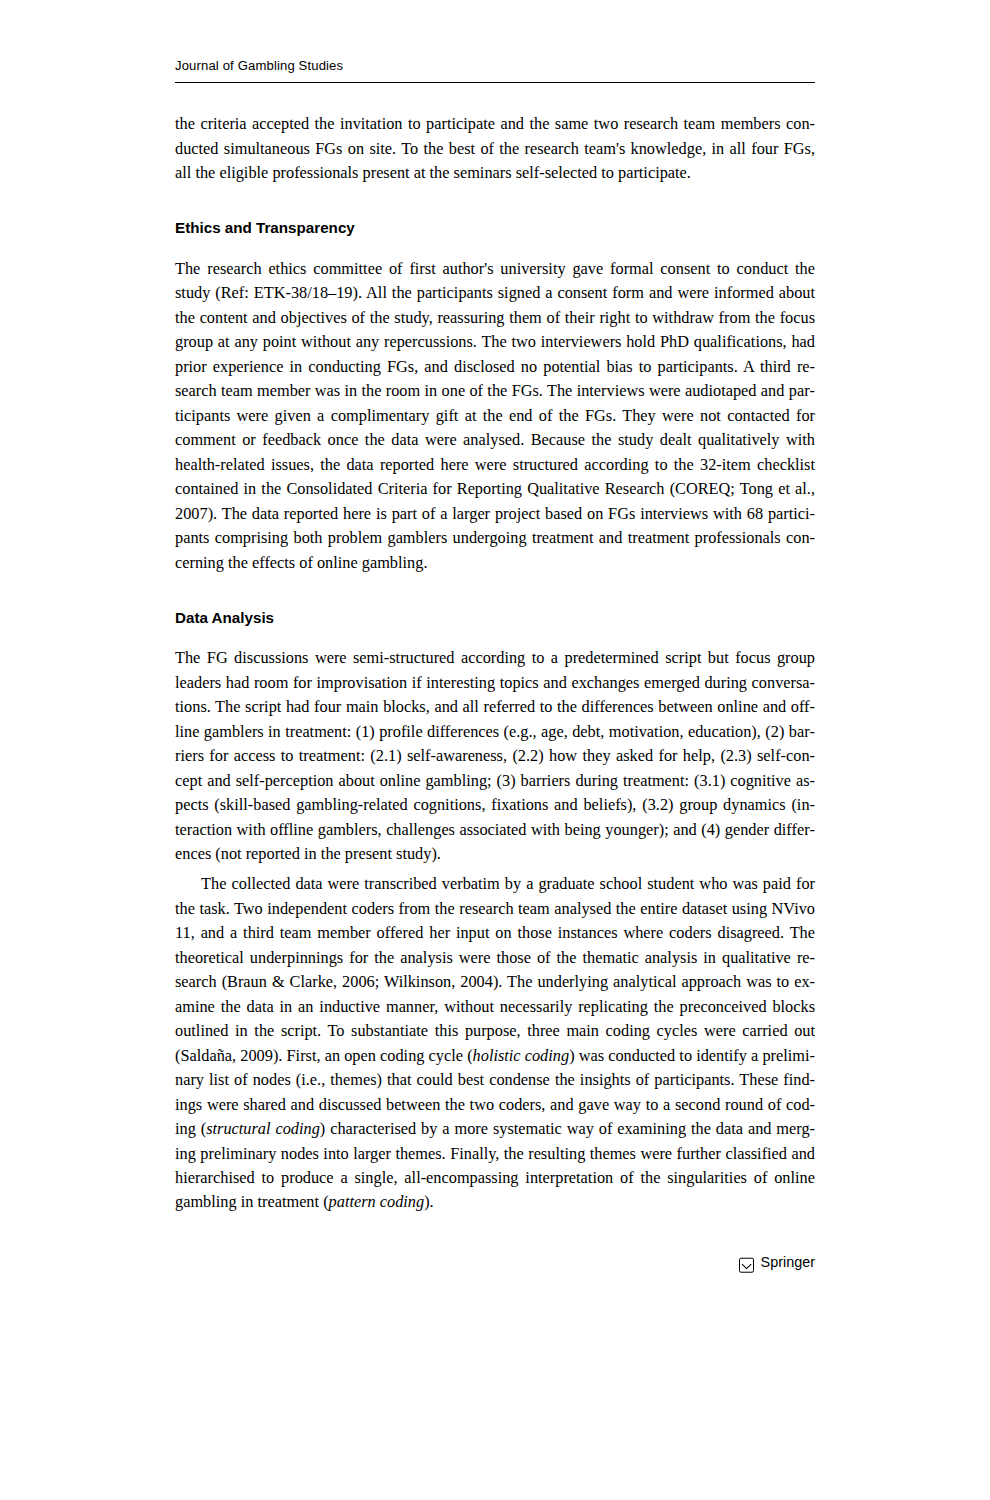Journal of Gambling Studies
the criteria accepted the invitation to participate and the same two research team members conducted simultaneous FGs on site. To the best of the research team's knowledge, in all four FGs, all the eligible professionals present at the seminars self-selected to participate.
Ethics and Transparency
The research ethics committee of first author's university gave formal consent to conduct the study (Ref: ETK-38/18–19). All the participants signed a consent form and were informed about the content and objectives of the study, reassuring them of their right to withdraw from the focus group at any point without any repercussions. The two interviewers hold PhD qualifications, had prior experience in conducting FGs, and disclosed no potential bias to participants. A third research team member was in the room in one of the FGs. The interviews were audiotaped and participants were given a complimentary gift at the end of the FGs. They were not contacted for comment or feedback once the data were analysed. Because the study dealt qualitatively with health-related issues, the data reported here were structured according to the 32-item checklist contained in the Consolidated Criteria for Reporting Qualitative Research (COREQ; Tong et al., 2007). The data reported here is part of a larger project based on FGs interviews with 68 participants comprising both problem gamblers undergoing treatment and treatment professionals concerning the effects of online gambling.
Data Analysis
The FG discussions were semi-structured according to a predetermined script but focus group leaders had room for improvisation if interesting topics and exchanges emerged during conversations. The script had four main blocks, and all referred to the differences between online and offline gamblers in treatment: (1) profile differences (e.g., age, debt, motivation, education), (2) barriers for access to treatment: (2.1) self-awareness, (2.2) how they asked for help, (2.3) self-concept and self-perception about online gambling; (3) barriers during treatment: (3.1) cognitive aspects (skill-based gambling-related cognitions, fixations and beliefs), (3.2) group dynamics (interaction with offline gamblers, challenges associated with being younger); and (4) gender differences (not reported in the present study).
The collected data were transcribed verbatim by a graduate school student who was paid for the task. Two independent coders from the research team analysed the entire dataset using NVivo 11, and a third team member offered her input on those instances where coders disagreed. The theoretical underpinnings for the analysis were those of the thematic analysis in qualitative research (Braun & Clarke, 2006; Wilkinson, 2004). The underlying analytical approach was to examine the data in an inductive manner, without necessarily replicating the preconceived blocks outlined in the script. To substantiate this purpose, three main coding cycles were carried out (Saldaña, 2009). First, an open coding cycle (holistic coding) was conducted to identify a preliminary list of nodes (i.e., themes) that could best condense the insights of participants. These findings were shared and discussed between the two coders, and gave way to a second round of coding (structural coding) characterised by a more systematic way of examining the data and merging preliminary nodes into larger themes. Finally, the resulting themes were further classified and hierarchised to produce a single, all-encompassing interpretation of the singularities of online gambling in treatment (pattern coding).
Springer